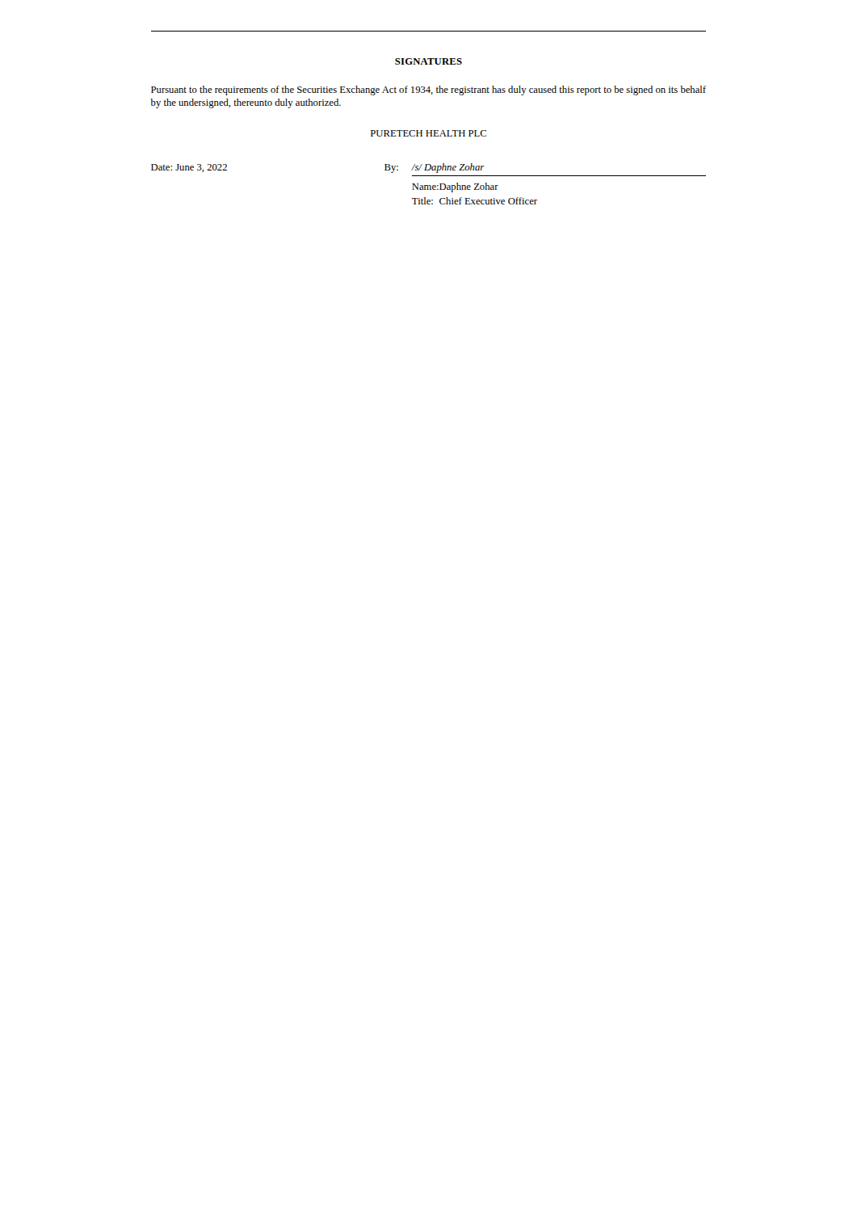SIGNATURES
Pursuant to the requirements of the Securities Exchange Act of 1934, the registrant has duly caused this report to be signed on its behalf by the undersigned, thereunto duly authorized.
PURETECH HEALTH PLC
| Date: June 3, 2022 | By: | /s/ Daphne Zohar / Name: / Daphne Zohar / / Title: / Chief Executive Officer / |